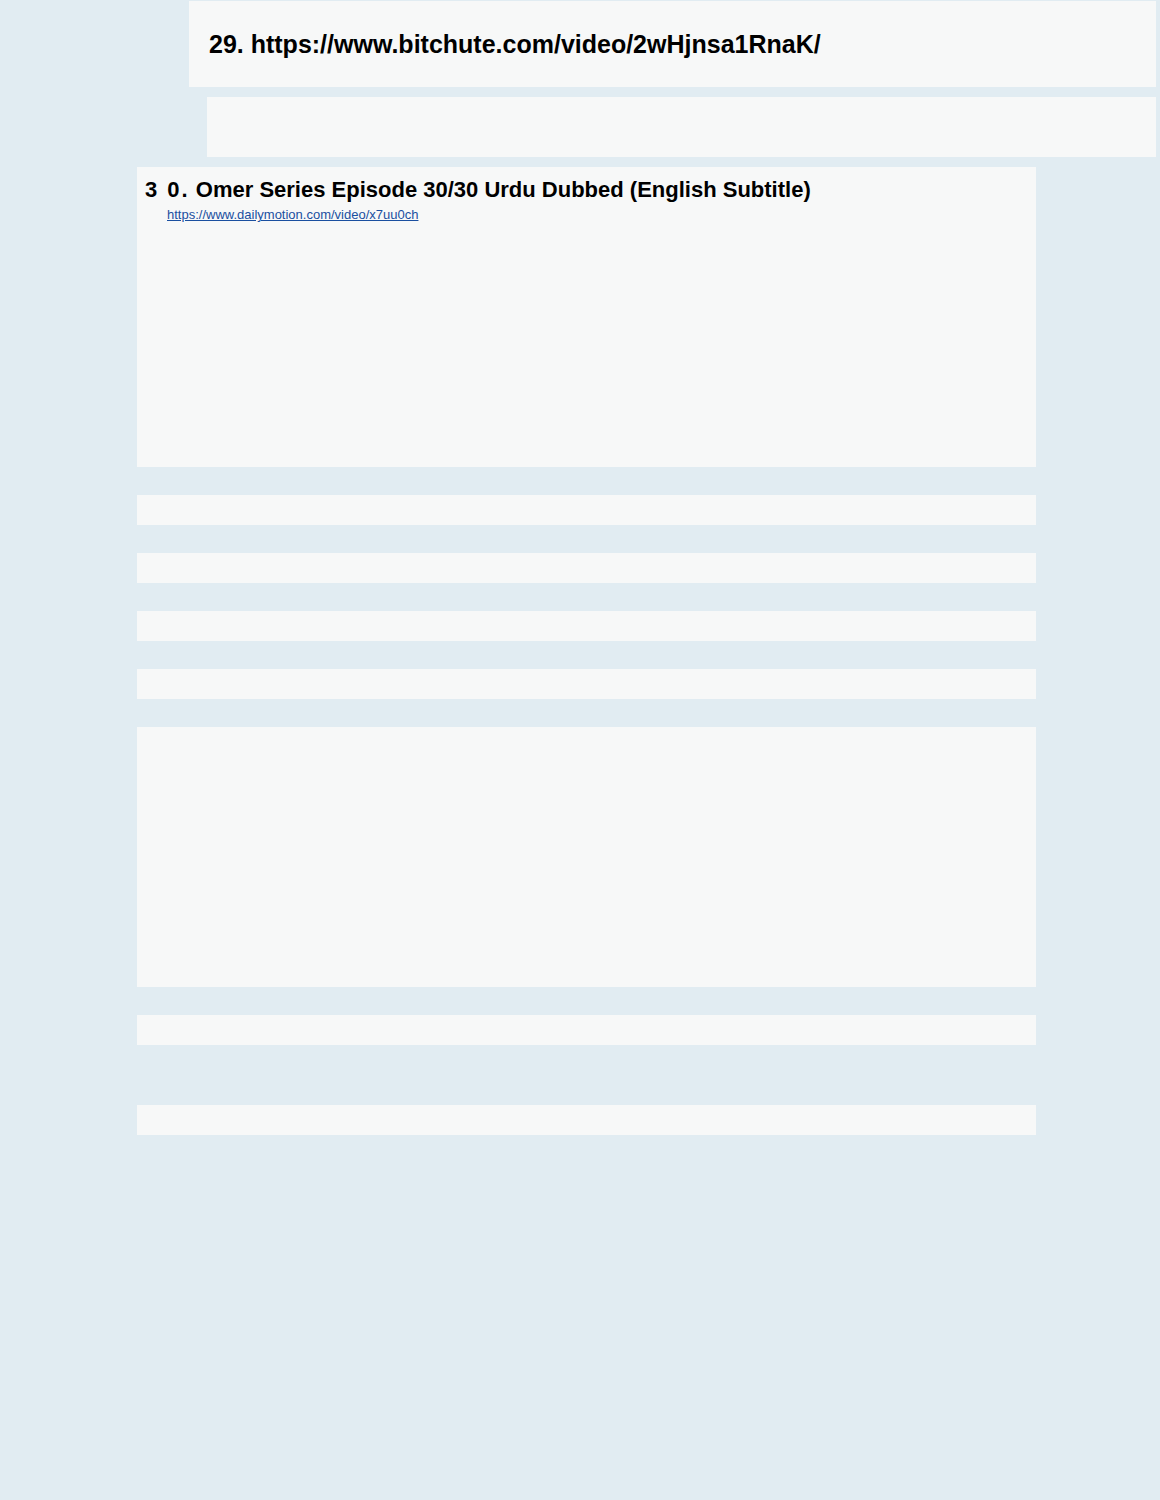29. https://www.bitchute.com/video/2wHjnsa1RnaK/
3 0. Omer Series Episode 30/30 Urdu Dubbed (English Subtitle)
https://www.dailymotion.com/video/x7uu0ch